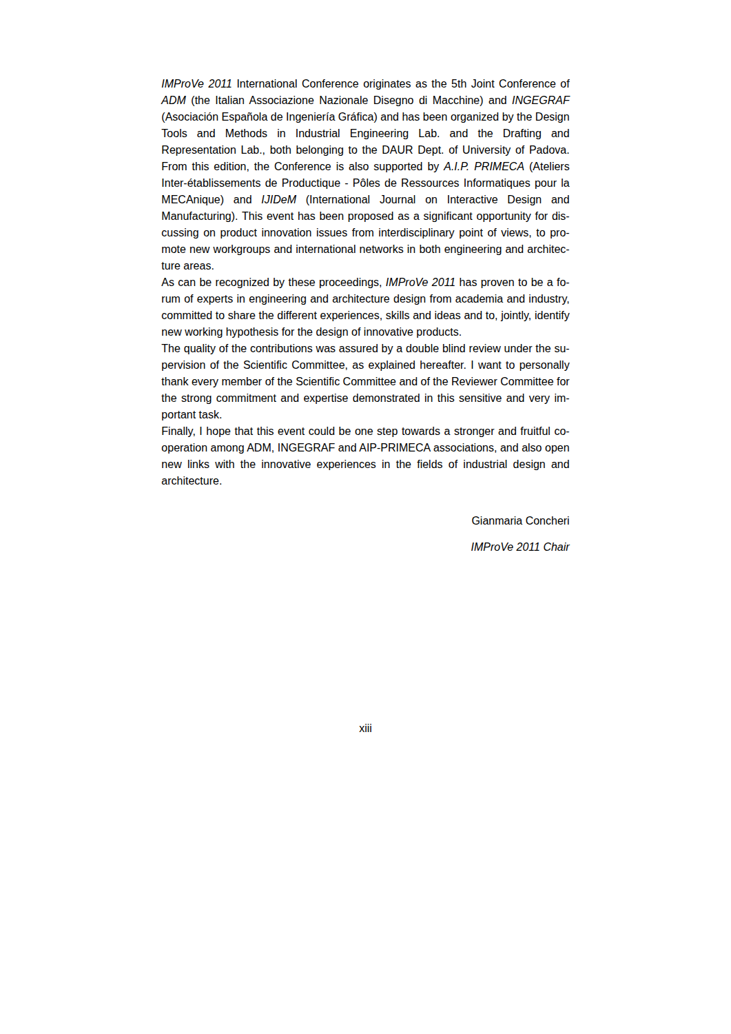IMProVe 2011 International Conference originates as the 5th Joint Conference of ADM (the Italian Associazione Nazionale Disegno di Macchine) and INGEGRAF (Asociación Española de Ingeniería Gráfica) and has been organized by the Design Tools and Methods in Industrial Engineering Lab. and the Drafting and Representation Lab., both belonging to the DAUR Dept. of University of Padova. From this edition, the Conference is also supported by A.I.P. PRIMECA (Ateliers Inter-établissements de Productique - Pôles de Ressources Informatiques pour la MECAnique) and IJIDeM (International Journal on Interactive Design and Manufacturing). This event has been proposed as a significant opportunity for discussing on product innovation issues from interdisciplinary point of views, to promote new workgroups and international networks in both engineering and architecture areas.
As can be recognized by these proceedings, IMProVe 2011 has proven to be a forum of experts in engineering and architecture design from academia and industry, committed to share the different experiences, skills and ideas and to, jointly, identify new working hypothesis for the design of innovative products.
The quality of the contributions was assured by a double blind review under the supervision of the Scientific Committee, as explained hereafter. I want to personally thank every member of the Scientific Committee and of the Reviewer Committee for the strong commitment and expertise demonstrated in this sensitive and very important task.
Finally, I hope that this event could be one step towards a stronger and fruitful cooperation among ADM, INGEGRAF and AIP-PRIMECA associations, and also open new links with the innovative experiences in the fields of industrial design and architecture.
Gianmaria Concheri
IMProVe 2011 Chair
xiii